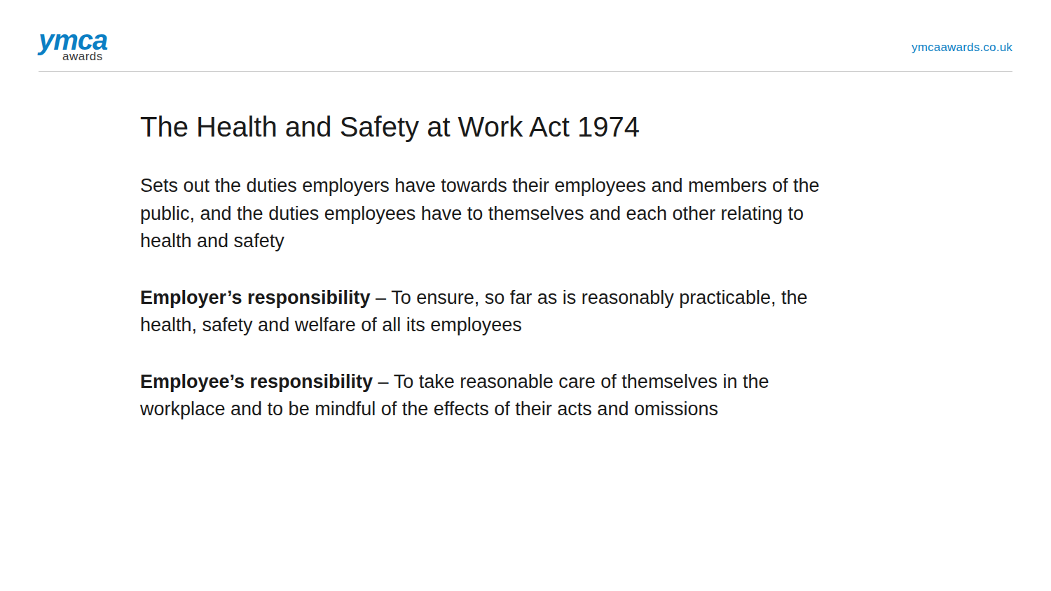ymca awards
ymcaawards.co.uk
The Health and Safety at Work Act 1974
Sets out the duties employers have towards their employees and members of the public, and the duties employees have to themselves and each other relating to health and safety
Employer’s responsibility – To ensure, so far as is reasonably practicable, the health, safety and welfare of all its employees
Employee’s responsibility – To take reasonable care of themselves in the workplace and to be mindful of the effects of their acts and omissions